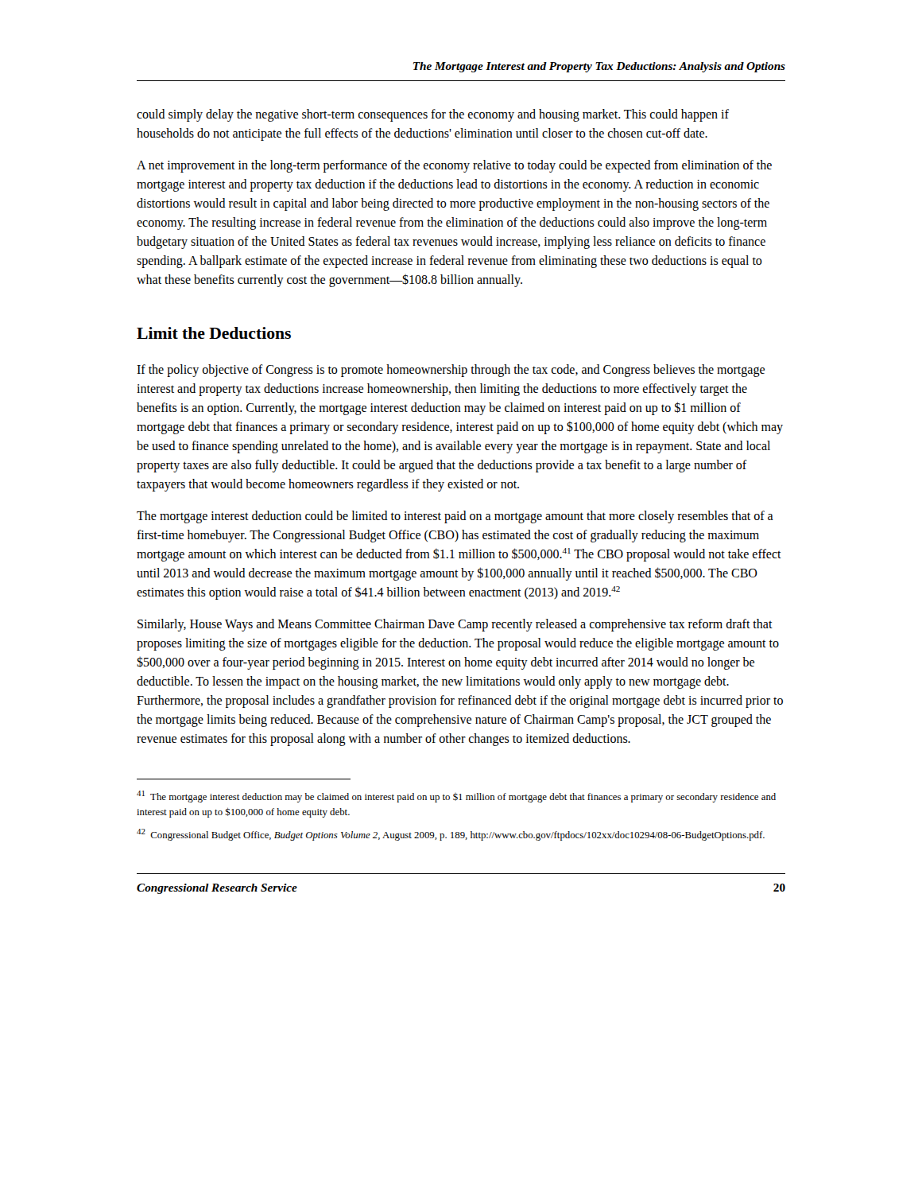The Mortgage Interest and Property Tax Deductions: Analysis and Options
could simply delay the negative short-term consequences for the economy and housing market. This could happen if households do not anticipate the full effects of the deductions' elimination until closer to the chosen cut-off date.
A net improvement in the long-term performance of the economy relative to today could be expected from elimination of the mortgage interest and property tax deduction if the deductions lead to distortions in the economy. A reduction in economic distortions would result in capital and labor being directed to more productive employment in the non-housing sectors of the economy. The resulting increase in federal revenue from the elimination of the deductions could also improve the long-term budgetary situation of the United States as federal tax revenues would increase, implying less reliance on deficits to finance spending. A ballpark estimate of the expected increase in federal revenue from eliminating these two deductions is equal to what these benefits currently cost the government—$108.8 billion annually.
Limit the Deductions
If the policy objective of Congress is to promote homeownership through the tax code, and Congress believes the mortgage interest and property tax deductions increase homeownership, then limiting the deductions to more effectively target the benefits is an option. Currently, the mortgage interest deduction may be claimed on interest paid on up to $1 million of mortgage debt that finances a primary or secondary residence, interest paid on up to $100,000 of home equity debt (which may be used to finance spending unrelated to the home), and is available every year the mortgage is in repayment. State and local property taxes are also fully deductible. It could be argued that the deductions provide a tax benefit to a large number of taxpayers that would become homeowners regardless if they existed or not.
The mortgage interest deduction could be limited to interest paid on a mortgage amount that more closely resembles that of a first-time homebuyer. The Congressional Budget Office (CBO) has estimated the cost of gradually reducing the maximum mortgage amount on which interest can be deducted from $1.1 million to $500,000.41 The CBO proposal would not take effect until 2013 and would decrease the maximum mortgage amount by $100,000 annually until it reached $500,000. The CBO estimates this option would raise a total of $41.4 billion between enactment (2013) and 2019.42
Similarly, House Ways and Means Committee Chairman Dave Camp recently released a comprehensive tax reform draft that proposes limiting the size of mortgages eligible for the deduction. The proposal would reduce the eligible mortgage amount to $500,000 over a four-year period beginning in 2015. Interest on home equity debt incurred after 2014 would no longer be deductible. To lessen the impact on the housing market, the new limitations would only apply to new mortgage debt. Furthermore, the proposal includes a grandfather provision for refinanced debt if the original mortgage debt is incurred prior to the mortgage limits being reduced. Because of the comprehensive nature of Chairman Camp's proposal, the JCT grouped the revenue estimates for this proposal along with a number of other changes to itemized deductions.
41 The mortgage interest deduction may be claimed on interest paid on up to $1 million of mortgage debt that finances a primary or secondary residence and interest paid on up to $100,000 of home equity debt.
42 Congressional Budget Office, Budget Options Volume 2, August 2009, p. 189, http://www.cbo.gov/ftpdocs/102xx/doc10294/08-06-BudgetOptions.pdf.
Congressional Research Service 20